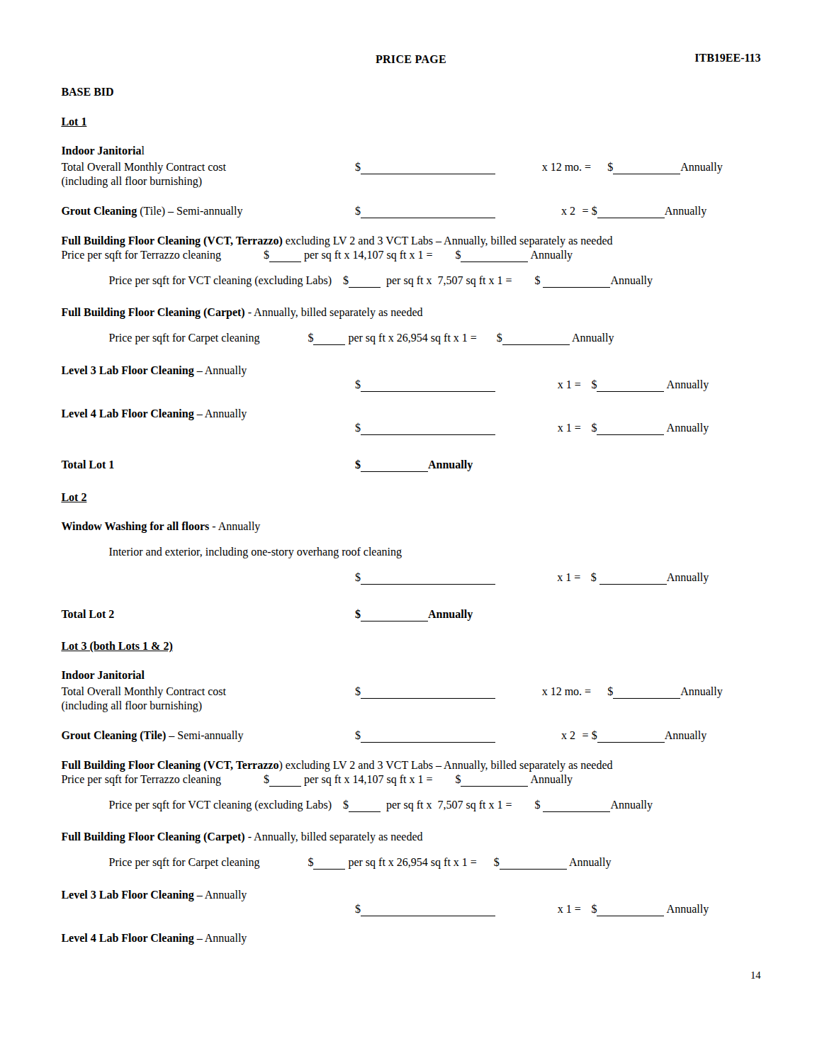ITB19EE-113
PRICE PAGE
BASE BID
Lot 1
Indoor Janitorial
| Total Overall Monthly Contract cost | $ | x 12 mo. = | $ Annually |
| (including all floor burnishing) | | | |
| Grout Cleaning (Tile) – Semi-annually | $ | x 2 | = | $ Annually |
Full Building Floor Cleaning (VCT, Terrazzo) excluding LV 2 and 3 VCT Labs – Annually, billed separately as needed
Price per sqft for Terrazzo cleaning $ per sq ft x 14,107 sq ft x 1 = $ Annually
Price per sqft for VCT cleaning (excluding Labs) $ per sq ft x 7,507 sq ft x 1 = $ Annually
Full Building Floor Cleaning (Carpet) - Annually, billed separately as needed
Price per sqft for Carpet cleaning $ per sq ft x 26,954 sq ft x 1 = $ Annually
Level 3 Lab Floor Cleaning – Annually
| | $ | x 1 = | $ Annually |
Level 4 Lab Floor Cleaning – Annually
| | $ | x 1 = | $ Annually |
| Total Lot 1 | | | $ Annually |
Lot 2
Window Washing for all floors - Annually
Interior and exterior, including one-story overhang roof cleaning
| | $ | x 1 = | $ Annually |
| Total Lot 2 | | | $ Annually |
Lot 3 (both Lots 1 & 2)
Indoor Janitorial
| Total Overall Monthly Contract cost | $ | x 12 mo. = | $ Annually |
| (including all floor burnishing) | | | |
| Grout Cleaning (Tile) – Semi-annually | $ | x 2 | = | $ Annually |
Full Building Floor Cleaning (VCT, Terrazzo) excluding LV 2 and 3 VCT Labs – Annually, billed separately as needed
Price per sqft for Terrazzo cleaning $ per sq ft x 14,107 sq ft x 1 = $ Annually
Price per sqft for VCT cleaning (excluding Labs) $ per sq ft x 7,507 sq ft x 1 = $ Annually
Full Building Floor Cleaning (Carpet) - Annually, billed separately as needed
Price per sqft for Carpet cleaning $ per sq ft x 26,954 sq ft x 1 = $ Annually
Level 3 Lab Floor Cleaning – Annually
| | $ | x 1 = | $ Annually |
Level 4 Lab Floor Cleaning – Annually
14